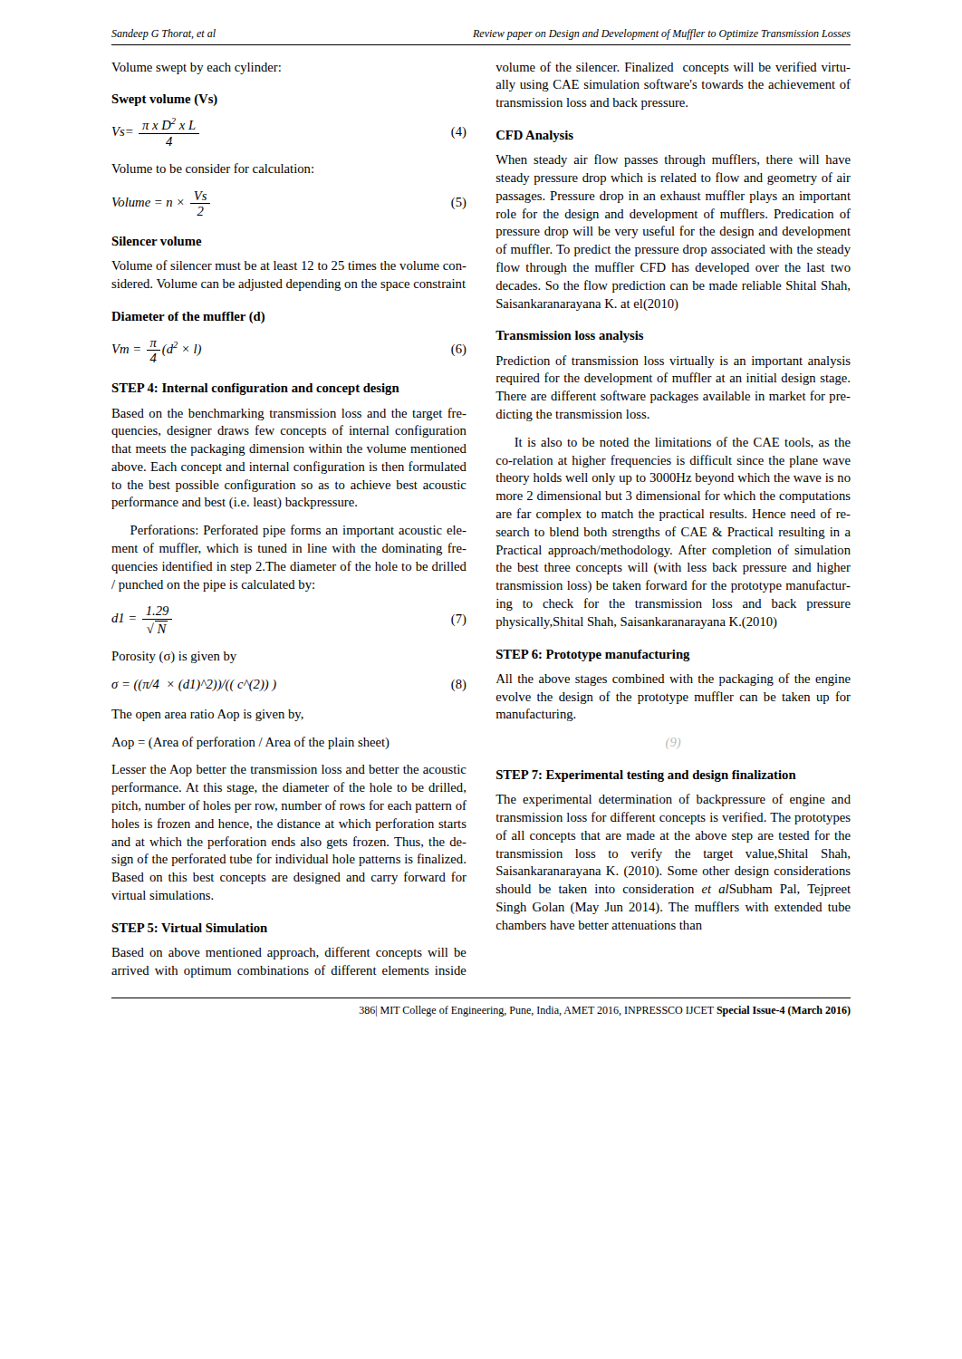Sandeep G Thorat, et al Review paper on Design and Development of Muffler to Optimize Transmission Losses
Volume swept by each cylinder:
Swept volume (Vs)
Vs= π x D2 x L 4 (4)
Volume to be consider for calculation:
Volume = n × Vs 2 (5)
Silencer volume
Volume of silencer must be at least 12 to 25 times the volume considered. Volume can be adjusted depending on the space constraint
Diameter of the muffler (d)
Vm = π 4(d2 × l) (6)
STEP 4: Internal configuration and concept design
Based on the benchmarking transmission loss and the target frequencies, designer draws few concepts of internal configuration that meets the packaging dimension within the volume mentioned above. Each concept and internal configuration is then formulated to the best possible configuration so as to achieve best acoustic performance and best (i.e. least) backpressure.
Perforations: Perforated pipe forms an important acoustic element of muffler, which is tuned in line with the dominating frequencies identified in step 2.The diameter of the hole to be drilled / punched on the pipe is calculated by:
d1 = 1.29√N (7)
Porosity (σ) is given by
σ = ((π/4 × (d1)^2))/(( c^(2)) ) (8)
The open area ratio Aop is given by,
Aop = (Area of perforation / Area of the plain sheet)
Lesser the Aop better the transmission loss and better the acoustic performance. At this stage, the diameter of the hole to be drilled, pitch, number of holes per row, number of rows for each pattern of holes is frozen and hence, the distance at which perforation starts and at which the perforation ends also gets frozen. Thus, the design of the perforated tube for individual hole patterns is finalized. Based on this best concepts are designed and carry forward for virtual simulations.
STEP 5: Virtual Simulation
Based on above mentioned approach, different concepts will be arrived with optimum combinations of different elements inside volume of the silencer. Finalized concepts will be verified virtually using CAE simulation software's towards the achievement of transmission loss and back pressure.
CFD Analysis
When steady air flow passes through mufflers, there will have steady pressure drop which is related to flow and geometry of air passages. Pressure drop in an exhaust muffler plays an important role for the design and development of mufflers. Predication of pressure drop will be very useful for the design and development of muffler. To predict the pressure drop associated with the steady flow through the muffler CFD has developed over the last two decades. So the flow prediction can be made reliable Shital Shah, Saisankaranarayana K. at el(2010)
Transmission loss analysis
Prediction of transmission loss virtually is an important analysis required for the development of muffler at an initial design stage. There are different software packages available in market for predicting the transmission loss.
It is also to be noted the limitations of the CAE tools, as the co-relation at higher frequencies is difficult since the plane wave theory holds well only up to 3000Hz beyond which the wave is no more 2 dimensional but 3 dimensional for which the computations are far complex to match the practical results. Hence need of research to blend both strengths of CAE & Practical resulting in a Practical approach/methodology. After completion of simulation the best three concepts will (with less back pressure and higher transmission loss) be taken forward for the prototype manufacturing to check for the transmission loss and back pressure physically,Shital Shah, Saisankaranarayana K.(2010)
STEP 6: Prototype manufacturing
All the above stages combined with the packaging of the engine evolve the design of the prototype muffler can be taken up for manufacturing.
(9)
STEP 7: Experimental testing and design finalization
The experimental determination of backpressure of engine and transmission loss for different concepts is verified. The prototypes of all concepts that are made at the above step are tested for the transmission loss to verify the target value,Shital Shah, Saisankaranarayana K. (2010). Some other design considerations should be taken into consideration et al Subham Pal, Tejpreet Singh Golan (May Jun 2014). The mufflers with extended tube chambers have better attenuations than
386| MIT College of Engineering, Pune, India, AMET 2016, INPRESSCO IJCET Special Issue-4 (March 2016)